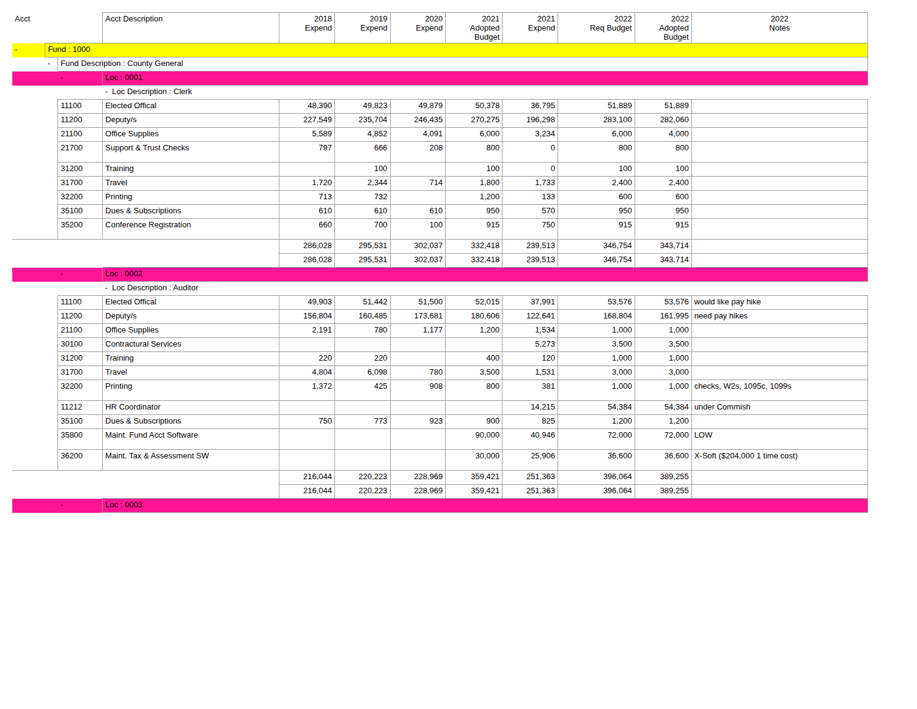| Acct | | | Acct Description | 2018 Expend | 2019 Expend | 2020 Expend | 2021 Adopted Budget | 2021 Expend | 2022 Req Budget | 2022 Adopted Budget | 2022 Notes |
| - | Fund : 1000 |
| | - | Fund Description : County General |
| | | - | Loc : 0001 |
| | | | - Loc Description : Clerk |
| | | 11100 | Elected Offical | 48,390 | 49,823 | 49,879 | 50,378 | 36,795 | 51,889 | 51,889 | |
| | | 11200 | Deputy/s | 227,549 | 235,704 | 246,435 | 270,275 | 196,298 | 283,100 | 282,060 | |
| | | 21100 | Office Supplies | 5,589 | 4,852 | 4,091 | 6,000 | 3,234 | 6,000 | 4,000 | |
| | | 21700 | Support & Trust Checks | 797 | 666 | 208 | 800 | 0 | 800 | 800 | |
| | | 31200 | Training | | 100 | | 100 | 0 | 100 | 100 | |
| | | 31700 | Travel | 1,720 | 2,344 | 714 | 1,800 | 1,733 | 2,400 | 2,400 | |
| | | 32200 | Printing | 713 | 732 | | 1,200 | 133 | 600 | 600 | |
| | | 35100 | Dues & Subscriptions | 610 | 610 | 610 | 950 | 570 | 950 | 950 | |
| | | 35200 | Conference Registration | 660 | 700 | 100 | 915 | 750 | 915 | 915 | |
| | | | | 286,028 | 295,531 | 302,037 | 332,418 | 239,513 | 346,754 | 343,714 | |
| | | | | 286,028 | 295,531 | 302,037 | 332,418 | 239,513 | 346,754 | 343,714 | |
| | | - | Loc : 0002 |
| | | | - Loc Description : Auditor |
| | | 11100 | Elected Offical | 49,903 | 51,442 | 51,500 | 52,015 | 37,991 | 53,576 | 53,576 | would like pay hike |
| | | 11200 | Deputy/s | 156,804 | 160,485 | 173,681 | 180,606 | 122,641 | 168,804 | 161,995 | need pay hikes |
| | | 21100 | Office Supplies | 2,191 | 780 | 1,177 | 1,200 | 1,534 | 1,000 | 1,000 | |
| | | 30100 | Contractural Services | | | | | 5,273 | 3,500 | 3,500 | |
| | | 31200 | Training | 220 | 220 | | 400 | 120 | 1,000 | 1,000 | |
| | | 31700 | Travel | 4,804 | 6,098 | 780 | 3,500 | 1,531 | 3,000 | 3,000 | |
| | | 32200 | Printing | 1,372 | 425 | 908 | 800 | 381 | 1,000 | 1,000 | checks, W2s, 1095c, 1099s |
| | | 11212 | HR Coordinator | | | | | 14,215 | 54,384 | 54,384 | under Commish |
| | | 35100 | Dues & Subscriptions | 750 | 773 | 923 | 900 | 825 | 1,200 | 1,200 | |
| | | 35800 | Maint. Fund Acct Software | | | | 90,000 | 40,946 | 72,000 | 72,000 | LOW |
| | | 36200 | Maint. Tax & Assessment SW | | | | 30,000 | 25,906 | 36,600 | 36,600 | X-Soft ($204,000 1 time cost) |
| | | | | 216,044 | 220,223 | 228,969 | 359,421 | 251,363 | 396,064 | 389,255 | |
| | | | | 216,044 | 220,223 | 228,969 | 359,421 | 251,363 | 396,064 | 389,255 | |
| | | - | Loc : 0003 |